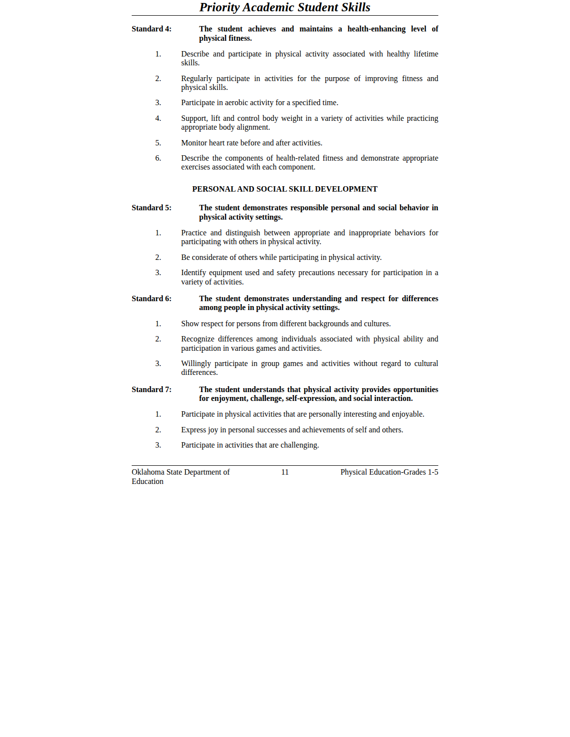Priority Academic Student Skills
Standard 4:
The student achieves and maintains a health-enhancing level of physical fitness.
Describe and participate in physical activity associated with healthy lifetime skills.
Regularly participate in activities for the purpose of improving fitness and physical skills.
Participate in aerobic activity for a specified time.
Support, lift and control body weight in a variety of activities while practicing appropriate body alignment.
Monitor heart rate before and after activities.
Describe the components of health-related fitness and demonstrate appropriate exercises associated with each component.
PERSONAL AND SOCIAL SKILL DEVELOPMENT
Standard 5:
The student demonstrates responsible personal and social behavior in physical activity settings.
Practice and distinguish between appropriate and inappropriate behaviors for participating with others in physical activity.
Be considerate of others while participating in physical activity.
Identify equipment used and safety precautions necessary for participation in a variety of activities.
Standard 6:
The student demonstrates understanding and respect for differences among people in physical activity settings.
Show respect for persons from different backgrounds and cultures.
Recognize differences among individuals associated with physical ability and participation in various games and activities.
Willingly participate in group games and activities without regard to cultural differences.
Standard 7:
The student understands that physical activity provides opportunities for enjoyment, challenge, self-expression, and social interaction.
Participate in physical activities that are personally interesting and enjoyable.
Express joy in personal successes and achievements of self and others.
Participate in activities that are challenging.
Oklahoma State Department of Education
11
Physical Education-Grades 1-5